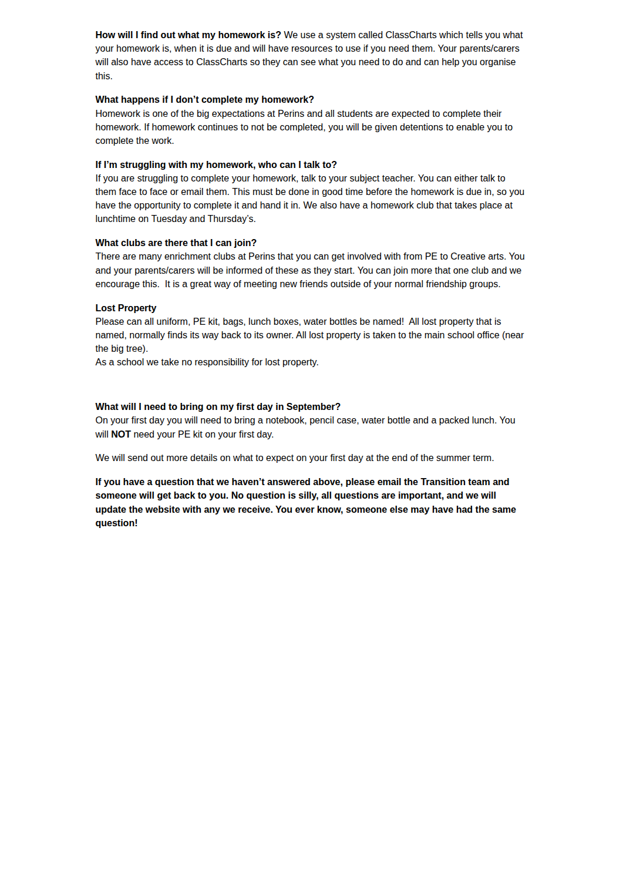How will I find out what my homework is? We use a system called ClassCharts which tells you what your homework is, when it is due and will have resources to use if you need them. Your parents/carers will also have access to ClassCharts so they can see what you need to do and can help you organise this.
What happens if I don’t complete my homework?
Homework is one of the big expectations at Perins and all students are expected to complete their homework. If homework continues to not be completed, you will be given detentions to enable you to complete the work.
If I’m struggling with my homework, who can I talk to?
If you are struggling to complete your homework, talk to your subject teacher. You can either talk to them face to face or email them. This must be done in good time before the homework is due in, so you have the opportunity to complete it and hand it in. We also have a homework club that takes place at lunchtime on Tuesday and Thursday’s.
What clubs are there that I can join?
There are many enrichment clubs at Perins that you can get involved with from PE to Creative arts. You and your parents/carers will be informed of these as they start. You can join more that one club and we encourage this. It is a great way of meeting new friends outside of your normal friendship groups.
Lost Property
Please can all uniform, PE kit, bags, lunch boxes, water bottles be named! All lost property that is named, normally finds its way back to its owner. All lost property is taken to the main school office (near the big tree).
As a school we take no responsibility for lost property.
What will I need to bring on my first day in September?
On your first day you will need to bring a notebook, pencil case, water bottle and a packed lunch. You will NOT need your PE kit on your first day.
We will send out more details on what to expect on your first day at the end of the summer term.
If you have a question that we haven’t answered above, please email the Transition team and someone will get back to you. No question is silly, all questions are important, and we will update the website with any we receive. You ever know, someone else may have had the same question!